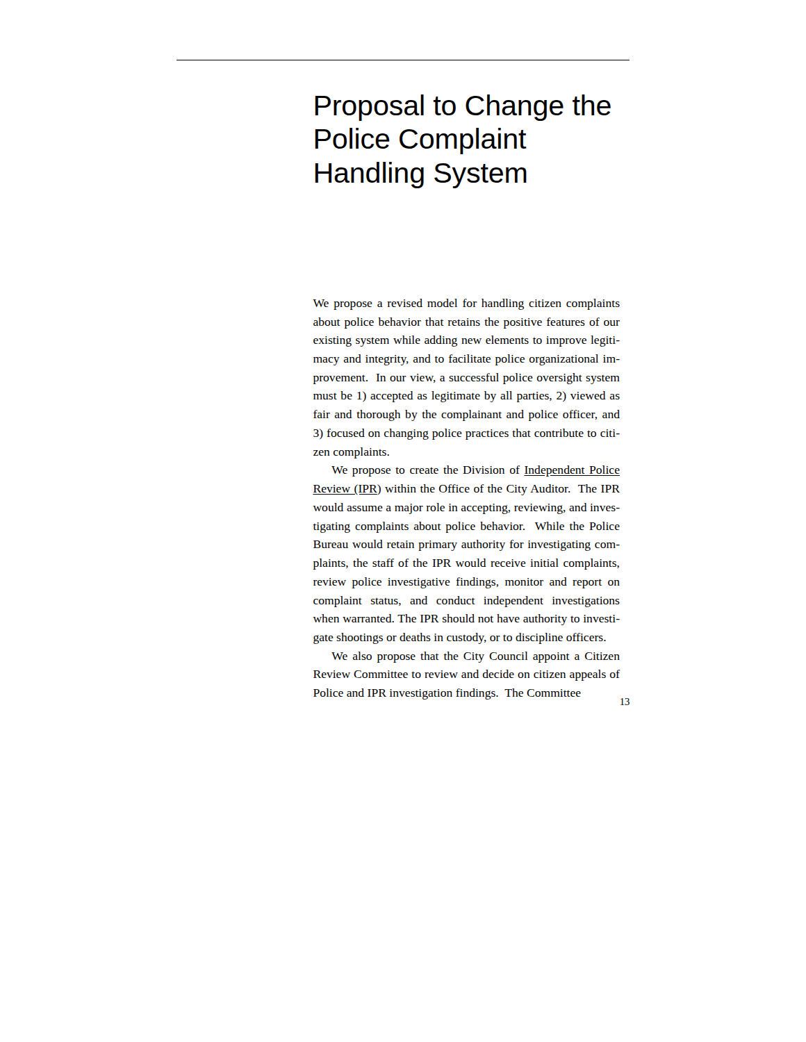Proposal to Change the Police Complaint Handling System
We propose a revised model for handling citizen complaints about police behavior that retains the positive features of our existing system while adding new elements to improve legitimacy and integrity, and to facilitate police organizational improvement. In our view, a successful police oversight system must be 1) accepted as legitimate by all parties, 2) viewed as fair and thorough by the complainant and police officer, and 3) focused on changing police practices that contribute to citizen complaints.
We propose to create the Division of Independent Police Review (IPR) within the Office of the City Auditor. The IPR would assume a major role in accepting, reviewing, and investigating complaints about police behavior. While the Police Bureau would retain primary authority for investigating complaints, the staff of the IPR would receive initial complaints, review police investigative findings, monitor and report on complaint status, and conduct independent investigations when warranted. The IPR should not have authority to investigate shootings or deaths in custody, or to discipline officers.
We also propose that the City Council appoint a Citizen Review Committee to review and decide on citizen appeals of Police and IPR investigation findings. The Committee
13